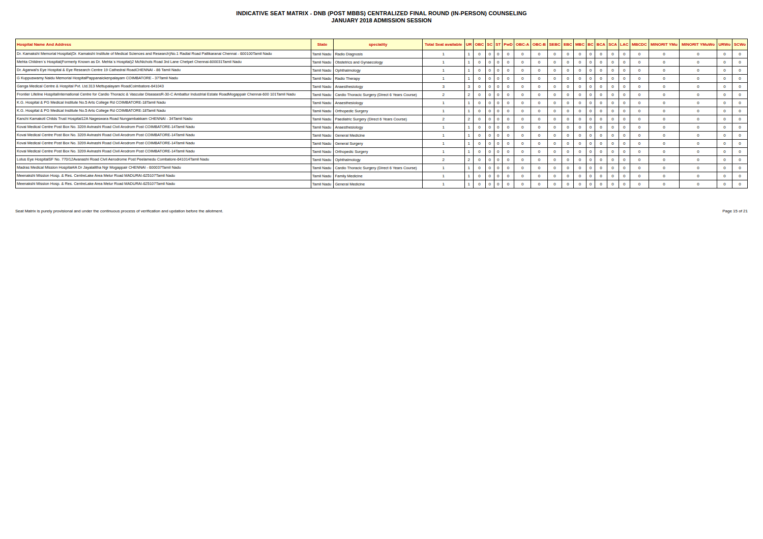INDICATIVE SEAT MATRIX - DNB (POST MBBS) CENTRALIZED FINAL ROUND (IN-PERSON) COUNSELING
JANUARY 2018 ADMISSION SESSION
| Hospital Name And Address | State | speciality | Total Seat available | UR | OBC | SC | ST | PwD | OBC-A | OBC-B | SEBC | EBC | MBC | BC | BCA | SCA | LAC | MBCDC | MINORIT YMu | MINORIT YMuWo | URWo | SCWo |
| --- | --- | --- | --- | --- | --- | --- | --- | --- | --- | --- | --- | --- | --- | --- | --- | --- | --- | --- | --- | --- | --- | --- |
| Dr. Kamakshi Memorial Hospital(Dr. Kamakshi Institute of Medical Sciences and Research)No.1 Radial Road Pallikaranai Chennai - 600100Tamil Nadu | Tamil Nadu | Radio Diagnosis | 1 | 1 | 0 | 0 | 0 | 0 | 0 | 0 | 0 | 0 | 0 | 0 | 0 | 0 | 0 | 0 | 0 | 0 | 0 | 0 |
| Mehta Children`s Hospital(Formerly Known as Dr. Mehta`s Hospital)2 McNichols Road 3rd Lane Chetpet Chennai-600031Tamil Nadu | Tamil Nadu | Obstetrics and Gynaecology | 1 | 1 | 0 | 0 | 0 | 0 | 0 | 0 | 0 | 0 | 0 | 0 | 0 | 0 | 0 | 0 | 0 | 0 | 0 | 0 |
| Dr. Agarwal's Eye Hospital & Eye Research Centre 19 Cathedral RoadCHENNAI - 86 Tamil Nadu | Tamil Nadu | Ophthalmology | 1 | 1 | 0 | 0 | 0 | 0 | 0 | 0 | 0 | 0 | 0 | 0 | 0 | 0 | 0 | 0 | 0 | 0 | 0 | 0 |
| G Kuppuswamy Naidu Memorial HospitalPappanaickenpalayam COIMBATORE - 37Tamil Nadu | Tamil Nadu | Radio Therapy | 1 | 1 | 0 | 0 | 0 | 0 | 0 | 0 | 0 | 0 | 0 | 0 | 0 | 0 | 0 | 0 | 0 | 0 | 0 | 0 |
| Ganga Medical Centre & Hospital Pvt. Ltd.313 Mettupalayam RoadCoimbatore-641043 | Tamil Nadu | Anaesthesiology | 3 | 3 | 0 | 0 | 0 | 0 | 0 | 0 | 0 | 0 | 0 | 0 | 0 | 0 | 0 | 0 | 0 | 0 | 0 | 0 |
| Frontier Lifeline HospitalInternational Centre for Cardio Thoracic & Vascular DiseasesR-30-C Ambattur Industrial Estate RoadMogappair Chennai-600 101Tamil Nadu | Tamil Nadu | Cardio Thoracic Surgery (Direct 6 Years Course) | 2 | 2 | 0 | 0 | 0 | 0 | 0 | 0 | 0 | 0 | 0 | 0 | 0 | 0 | 0 | 0 | 0 | 0 | 0 | 0 |
| K.G. Hospital & PG Medical Institute No.5 Arts College Rd COIMBATORE-18Tamil Nadu | Tamil Nadu | Anaesthesiology | 1 | 1 | 0 | 0 | 0 | 0 | 0 | 0 | 0 | 0 | 0 | 0 | 0 | 0 | 0 | 0 | 0 | 0 | 0 | 0 |
| K.G. Hospital & PG Medical Institute No.5 Arts College Rd COIMBATORE-18Tamil Nadu | Tamil Nadu | Orthopedic Surgery | 1 | 1 | 0 | 0 | 0 | 0 | 0 | 0 | 0 | 0 | 0 | 0 | 0 | 0 | 0 | 0 | 0 | 0 | 0 | 0 |
| Kanchi Kamakoti Childs Trust Hospital12A Nageswara Road Nungambakkam CHENNAI - 34Tamil Nadu | Tamil Nadu | Paediatric Surgery (Direct 6 Years Course) | 2 | 2 | 0 | 0 | 0 | 0 | 0 | 0 | 0 | 0 | 0 | 0 | 0 | 0 | 0 | 0 | 0 | 0 | 0 | 0 |
| Kovai Medical Centre Post Box No. 3209 Avinashi Road Civil Arodrom Post COIMBATORE-14Tamil Nadu | Tamil Nadu | Anaesthesiology | 1 | 1 | 0 | 0 | 0 | 0 | 0 | 0 | 0 | 0 | 0 | 0 | 0 | 0 | 0 | 0 | 0 | 0 | 0 | 0 |
| Kovai Medical Centre Post Box No. 3209 Avinashi Road Civil Arodrom Post COIMBATORE-14Tamil Nadu | Tamil Nadu | General Medicine | 1 | 1 | 0 | 0 | 0 | 0 | 0 | 0 | 0 | 0 | 0 | 0 | 0 | 0 | 0 | 0 | 0 | 0 | 0 | 0 |
| Kovai Medical Centre Post Box No. 3209 Avinashi Road Civil Arodrom Post COIMBATORE-14Tamil Nadu | Tamil Nadu | General Surgery | 1 | 1 | 0 | 0 | 0 | 0 | 0 | 0 | 0 | 0 | 0 | 0 | 0 | 0 | 0 | 0 | 0 | 0 | 0 | 0 |
| Kovai Medical Centre Post Box No. 3209 Avinashi Road Civil Arodrom Post COIMBATORE-14Tamil Nadu | Tamil Nadu | Orthopedic Surgery | 1 | 1 | 0 | 0 | 0 | 0 | 0 | 0 | 0 | 0 | 0 | 0 | 0 | 0 | 0 | 0 | 0 | 0 | 0 | 0 |
| Lotus Eye HospitalSF No. 770/12Avanashi Road Civil Aerodrome Post Peelamedu Combatore-641014Tamil Nadu | Tamil Nadu | Ophthalmology | 2 | 2 | 0 | 0 | 0 | 0 | 0 | 0 | 0 | 0 | 0 | 0 | 0 | 0 | 0 | 0 | 0 | 0 | 0 | 0 |
| Madras Medical Mission Hospital4A Dr Jayalalitha Ngr Mogappair CHENNAI - 600037Tamil Nadu | Tamil Nadu | Cardio Thoracic Surgery (Direct 6 Years Course) | 1 | 1 | 0 | 0 | 0 | 0 | 0 | 0 | 0 | 0 | 0 | 0 | 0 | 0 | 0 | 0 | 0 | 0 | 0 | 0 |
| Meenakshi Mission Hosp. & Res. CentreLake Area Melur Road MADURAI-625107Tamil Nadu | Tamil Nadu | Family Medicine | 1 | 1 | 0 | 0 | 0 | 0 | 0 | 0 | 0 | 0 | 0 | 0 | 0 | 0 | 0 | 0 | 0 | 0 | 0 | 0 |
| Meenakshi Mission Hosp. & Res. CentreLake Area Melur Road MADURAI-625107Tamil Nadu | Tamil Nadu | General Medicine | 1 | 1 | 0 | 0 | 0 | 0 | 0 | 0 | 0 | 0 | 0 | 0 | 0 | 0 | 0 | 0 | 0 | 0 | 0 | 0 |
Seat Matrix is purely provisional and under the continuous process of verification and updation before the allotment. Page 15 of 21